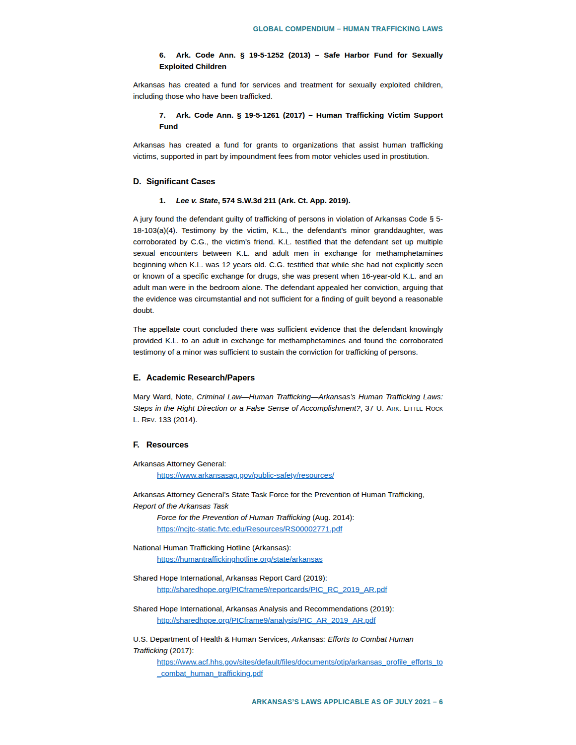GLOBAL COMPENDIUM – HUMAN TRAFFICKING LAWS
6. Ark. Code Ann. § 19-5-1252 (2013) – Safe Harbor Fund for Sexually Exploited Children
Arkansas has created a fund for services and treatment for sexually exploited children, including those who have been trafficked.
7. Ark. Code Ann. § 19-5-1261 (2017) – Human Trafficking Victim Support Fund
Arkansas has created a fund for grants to organizations that assist human trafficking victims, supported in part by impoundment fees from motor vehicles used in prostitution.
D. Significant Cases
1. Lee v. State, 574 S.W.3d 211 (Ark. Ct. App. 2019).
A jury found the defendant guilty of trafficking of persons in violation of Arkansas Code § 5-18-103(a)(4). Testimony by the victim, K.L., the defendant’s minor granddaughter, was corroborated by C.G., the victim’s friend. K.L. testified that the defendant set up multiple sexual encounters between K.L. and adult men in exchange for methamphetamines beginning when K.L. was 12 years old. C.G. testified that while she had not explicitly seen or known of a specific exchange for drugs, she was present when 16-year-old K.L. and an adult man were in the bedroom alone. The defendant appealed her conviction, arguing that the evidence was circumstantial and not sufficient for a finding of guilt beyond a reasonable doubt.
The appellate court concluded there was sufficient evidence that the defendant knowingly provided K.L. to an adult in exchange for methamphetamines and found the corroborated testimony of a minor was sufficient to sustain the conviction for trafficking of persons.
E. Academic Research/Papers
Mary Ward, Note, Criminal Law—Human Trafficking—Arkansas’s Human Trafficking Laws: Steps in the Right Direction or a False Sense of Accomplishment?, 37 U. Ark. Little Rock L. Rev. 133 (2014).
F. Resources
Arkansas Attorney General:
https://www.arkansasag.gov/public-safety/resources/
Arkansas Attorney General’s State Task Force for the Prevention of Human Trafficking, Report of the Arkansas Task
Force for the Prevention of Human Trafficking (Aug. 2014):
https://ncjtc-static.fvtc.edu/Resources/RS00002771.pdf
National Human Trafficking Hotline (Arkansas):
https://humantraffickinghotline.org/state/arkansas
Shared Hope International, Arkansas Report Card (2019):
http://sharedhope.org/PICframe9/reportcards/PIC_RC_2019_AR.pdf
Shared Hope International, Arkansas Analysis and Recommendations (2019):
http://sharedhope.org/PICframe9/analysis/PIC_AR_2019_AR.pdf
U.S. Department of Health & Human Services, Arkansas: Efforts to Combat Human Trafficking (2017):
https://www.acf.hhs.gov/sites/default/files/documents/otip/arkansas_profile_efforts_to_combat_human_trafficking.pdf
ARKANSAS’S LAWS APPLICABLE AS OF JULY 2021 – 6